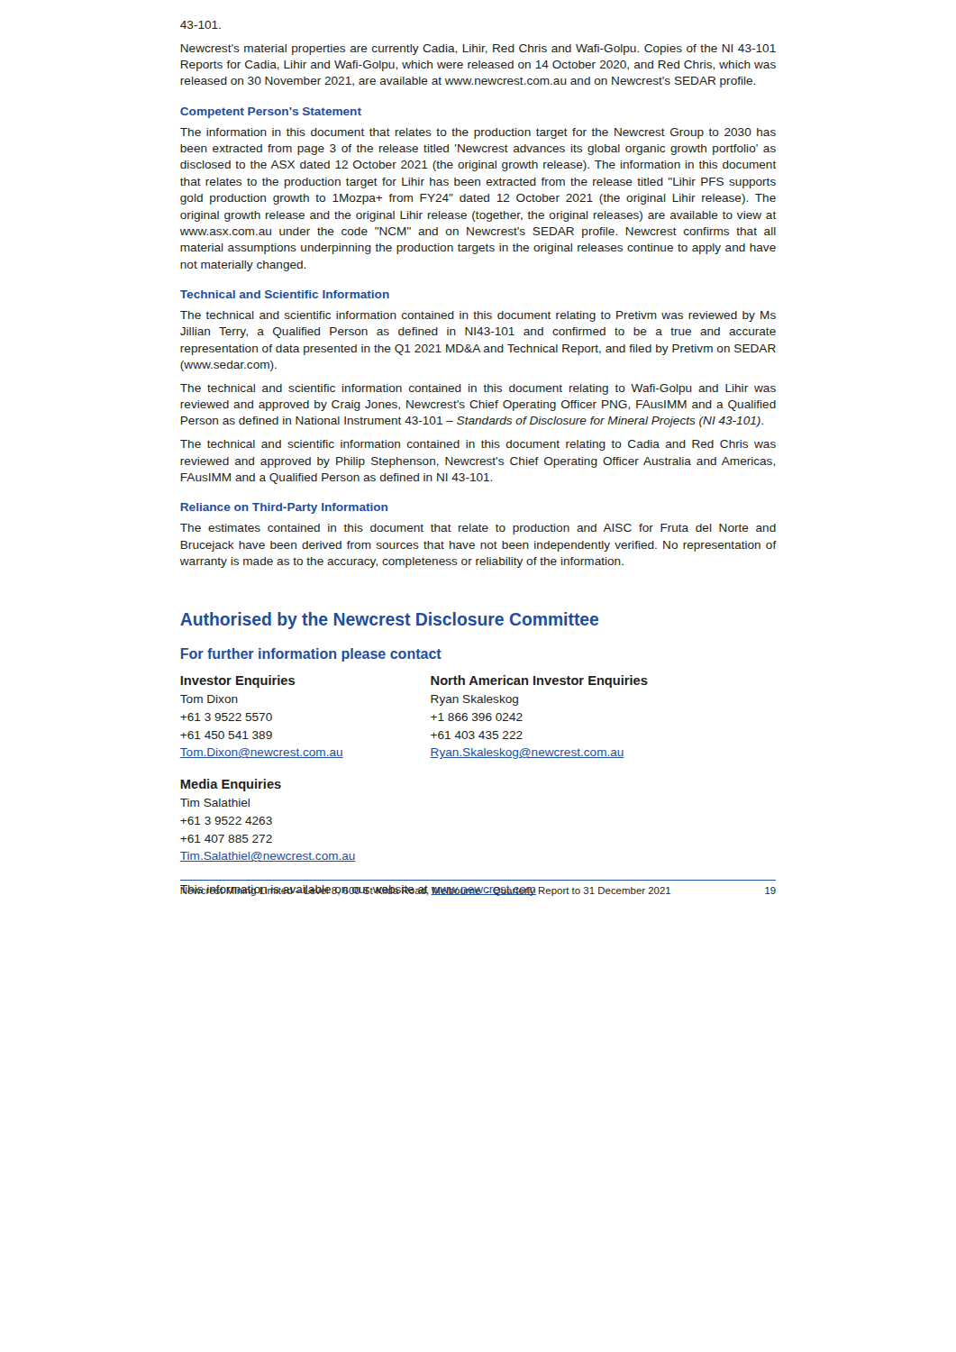43-101.
Newcrest's material properties are currently Cadia, Lihir, Red Chris and Wafi-Golpu. Copies of the NI 43-101 Reports for Cadia, Lihir and Wafi-Golpu, which were released on 14 October 2020, and Red Chris, which was released on 30 November 2021, are available at www.newcrest.com.au and on Newcrest's SEDAR profile.
Competent Person's Statement
The information in this document that relates to the production target for the Newcrest Group to 2030 has been extracted from page 3 of the release titled 'Newcrest advances its global organic growth portfolio' as disclosed to the ASX dated 12 October 2021 (the original growth release). The information in this document that relates to the production target for Lihir has been extracted from the release titled "Lihir PFS supports gold production growth to 1Mozpa+ from FY24" dated 12 October 2021 (the original Lihir release). The original growth release and the original Lihir release (together, the original releases) are available to view at www.asx.com.au under the code "NCM" and on Newcrest's SEDAR profile. Newcrest confirms that all material assumptions underpinning the production targets in the original releases continue to apply and have not materially changed.
Technical and Scientific Information
The technical and scientific information contained in this document relating to Pretivm was reviewed by Ms Jillian Terry, a Qualified Person as defined in NI43-101 and confirmed to be a true and accurate representation of data presented in the Q1 2021 MD&A and Technical Report, and filed by Pretivm on SEDAR (www.sedar.com).
The technical and scientific information contained in this document relating to Wafi-Golpu and Lihir was reviewed and approved by Craig Jones, Newcrest's Chief Operating Officer PNG, FAusIMM and a Qualified Person as defined in National Instrument 43-101 – Standards of Disclosure for Mineral Projects (NI 43-101).
The technical and scientific information contained in this document relating to Cadia and Red Chris was reviewed and approved by Philip Stephenson, Newcrest's Chief Operating Officer Australia and Americas, FAusIMM and a Qualified Person as defined in NI 43-101.
Reliance on Third-Party Information
The estimates contained in this document that relate to production and AISC for Fruta del Norte and Brucejack have been derived from sources that have not been independently verified. No representation of warranty is made as to the accuracy, completeness or reliability of the information.
Authorised by the Newcrest Disclosure Committee
For further information please contact
| Investor Enquiries | North American Investor Enquiries |
| Tom Dixon | Ryan Skaleskog |
| +61 3 9522 5570 | +1 866 396 0242 |
| +61 450 541 389 | +61 403 435 222 |
| Tom.Dixon@newcrest.com.au | Ryan.Skaleskog@newcrest.com.au |
Media Enquiries
Tim Salathiel
+61 3 9522 4263
+61 407 885 272
Tim.Salathiel@newcrest.com.au
This information is available on our website at www.newcrest.com
Newcrest Mining Limited – Level 8, 600 St Kilda Road, Melbourne - Quarterly Report to 31 December 2021 19